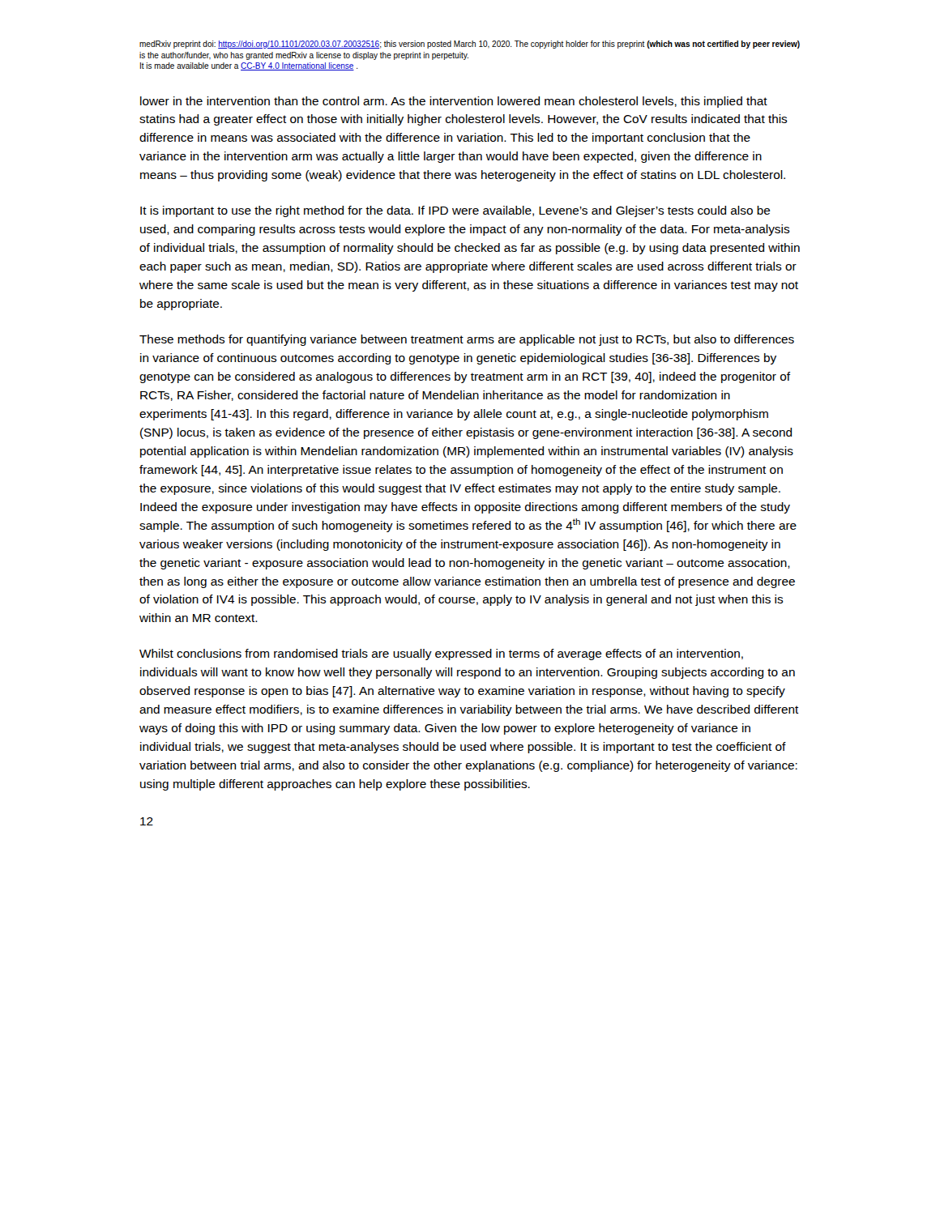medRxiv preprint doi: https://doi.org/10.1101/2020.03.07.20032516; this version posted March 10, 2020. The copyright holder for this preprint (which was not certified by peer review) is the author/funder, who has granted medRxiv a license to display the preprint in perpetuity.
It is made available under a CC-BY 4.0 International license .
lower in the intervention than the control arm. As the intervention lowered mean cholesterol levels, this implied that statins had a greater effect on those with initially higher cholesterol levels. However, the CoV results indicated that this difference in means was associated with the difference in variation. This led to the important conclusion that the variance in the intervention arm was actually a little larger than would have been expected, given the difference in means – thus providing some (weak) evidence that there was heterogeneity in the effect of statins on LDL cholesterol.
It is important to use the right method for the data. If IPD were available, Levene’s and Glejser’s tests could also be used, and comparing results across tests would explore the impact of any non-normality of the data. For meta-analysis of individual trials, the assumption of normality should be checked as far as possible (e.g. by using data presented within each paper such as mean, median, SD). Ratios are appropriate where different scales are used across different trials or where the same scale is used but the mean is very different, as in these situations a difference in variances test may not be appropriate.
These methods for quantifying variance between treatment arms are applicable not just to RCTs, but also to differences in variance of continuous outcomes according to genotype in genetic epidemiological studies [36-38]. Differences by genotype can be considered as analogous to differences by treatment arm in an RCT [39, 40], indeed the progenitor of RCTs, RA Fisher, considered the factorial nature of Mendelian inheritance as the model for randomization in experiments [41-43]. In this regard, difference in variance by allele count at, e.g., a single-nucleotide polymorphism (SNP) locus, is taken as evidence of the presence of either epistasis or gene-environment interaction [36-38]. A second potential application is within Mendelian randomization (MR) implemented within an instrumental variables (IV) analysis framework [44, 45]. An interpretative issue relates to the assumption of homogeneity of the effect of the instrument on the exposure, since violations of this would suggest that IV effect estimates may not apply to the entire study sample. Indeed the exposure under investigation may have effects in opposite directions among different members of the study sample. The assumption of such homogeneity is sometimes refered to as the 4th IV assumption [46], for which there are various weaker versions (including monotonicity of the instrument-exposure association [46]). As non-homogeneity in the genetic variant - exposure association would lead to non-homogeneity in the genetic variant – outcome assocation, then as long as either the exposure or outcome allow variance estimation then an umbrella test of presence and degree of violation of IV4 is possible. This approach would, of course, apply to IV analysis in general and not just when this is within an MR context.
Whilst conclusions from randomised trials are usually expressed in terms of average effects of an intervention, individuals will want to know how well they personally will respond to an intervention. Grouping subjects according to an observed response is open to bias [47]. An alternative way to examine variation in response, without having to specify and measure effect modifiers, is to examine differences in variability between the trial arms. We have described different ways of doing this with IPD or using summary data. Given the low power to explore heterogeneity of variance in individual trials, we suggest that meta-analyses should be used where possible. It is important to test the coefficient of variation between trial arms, and also to consider the other explanations (e.g. compliance) for heterogeneity of variance: using multiple different approaches can help explore these possibilities.
12